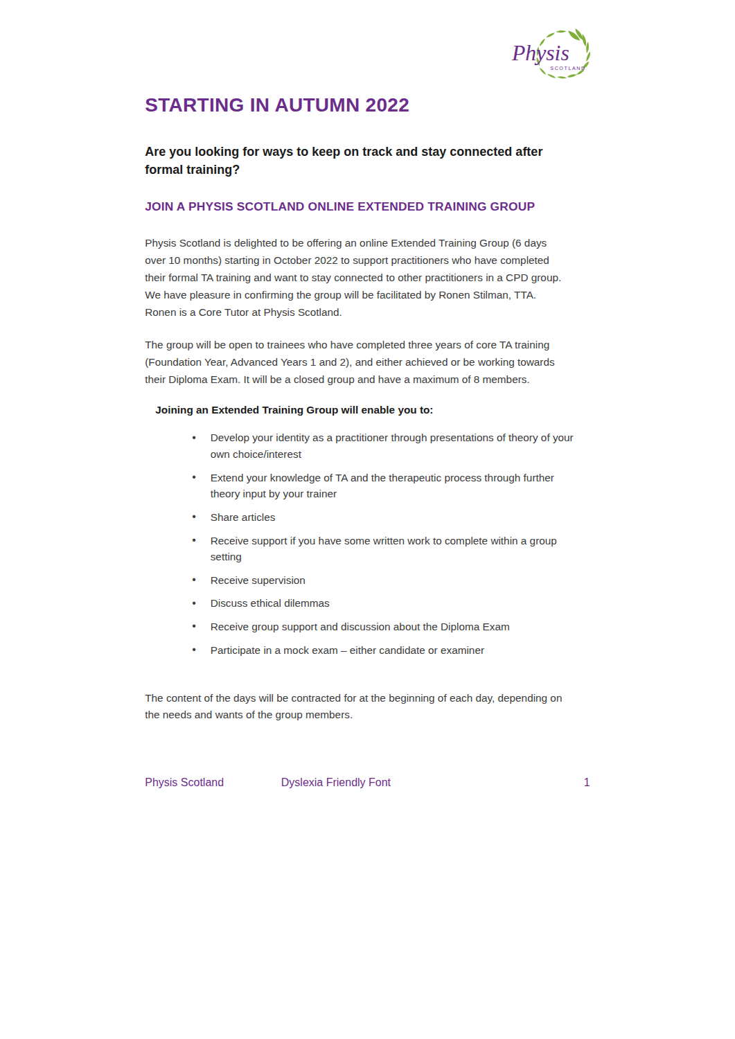Physis Scotland Physis SCOTLAND
STARTING IN AUTUMN 2022
Are you looking for ways to keep on track and stay connected after formal training?
JOIN A PHYSIS SCOTLAND ONLINE EXTENDED TRAINING GROUP
Physis Scotland is delighted to be offering an online Extended Training Group (6 days over 10 months) starting in October 2022 to support practitioners who have completed their formal TA training and want to stay connected to other practitioners in a CPD group. We have pleasure in confirming the group will be facilitated by Ronen Stilman, TTA. Ronen is a Core Tutor at Physis Scotland.
The group will be open to trainees who have completed three years of core TA training (Foundation Year, Advanced Years 1 and 2), and either achieved or be working towards their Diploma Exam. It will be a closed group and have a maximum of 8 members.
Joining an Extended Training Group will enable you to:
Develop your identity as a practitioner through presentations of theory of your own choice/interest
Extend your knowledge of TA and the therapeutic process through further theory input by your trainer
Share articles
Receive support if you have some written work to complete within a group setting
Receive supervision
Discuss ethical dilemmas
Receive group support and discussion about the Diploma Exam
Participate in a mock exam – either candidate or examiner
The content of the days will be contracted for at the beginning of each day, depending on the needs and wants of the group members.
Physis Scotland Dyslexia Friendly Font 1